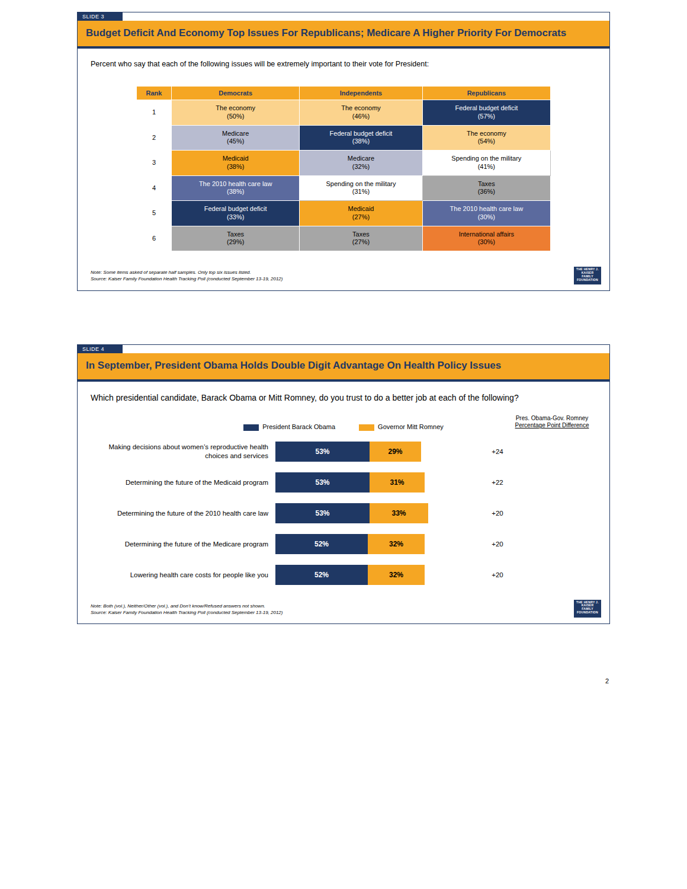SLIDE 3
Budget Deficit And Economy Top Issues For Republicans; Medicare A Higher Priority For Democrats
Percent who say that each of the following issues will be extremely important to their vote for President:
| Rank | Democrats | Independents | Republicans |
| --- | --- | --- | --- |
| 1 | The economy (50%) | The economy (46%) | Federal budget deficit (57%) |
| 2 | Medicare (45%) | Federal budget deficit (38%) | The economy (54%) |
| 3 | Medicaid (38%) | Medicare (32%) | Spending on the military (41%) |
| 4 | The 2010 health care law (38%) | Spending on the military (31%) | Taxes (36%) |
| 5 | Federal budget deficit (33%) | Medicaid (27%) | The 2010 health care law (30%) |
| 6 | Taxes (29%) | Taxes (27%) | International affairs (30%) |
Note: Some items asked of separate half samples. Only top six issues listed.
Source: Kaiser Family Foundation Health Tracking Poll (conducted September 13-19, 2012)
THE HENRY J.
KAISER
FAMILY
FOUNDATION
SLIDE 4
In September, President Obama Holds Double Digit Advantage On Health Policy Issues
Which presidential candidate, Barack Obama or Mitt Romney, do you trust to do a better job at each of the following?
President Barack Obama Governor Mitt Romney Pres. Obama-Gov. Romney
Percentage Point Difference
Making decisions about women’s reproductive health choices and services
53%
29%
+24
Determining the future of the Medicaid program
53%
31%
+22
Determining the future of the 2010 health care law
53%
33%
+20
Determining the future of the Medicare program
52%
32%
+20
Lowering health care costs for people like you
52%
32%
+20
Note: Both (vol.), Neither/Other (vol.), and Don’t know/Refused answers not shown.
Source: Kaiser Family Foundation Health Tracking Poll (conducted September 13-19, 2012)
THE HENRY J.
KAISER
FAMILY
FOUNDATION
2